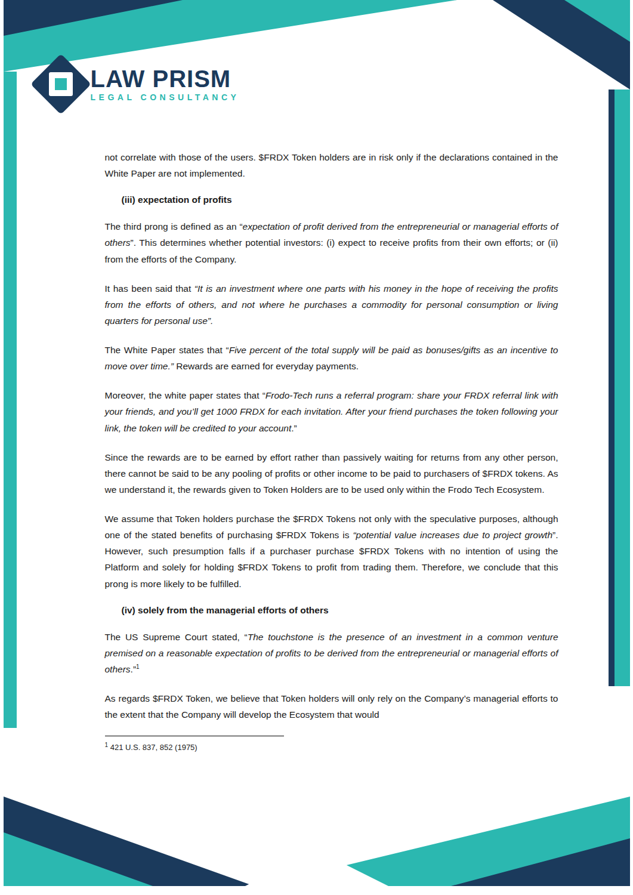LAW PRISM
LEGAL CONSULTANCY
not correlate with those of the users. $FRDX Token holders are in risk only if the declarations contained in the White Paper are not implemented.
(iii) expectation of profits
The third prong is defined as an “expectation of profit derived from the entrepreneurial or managerial efforts of others”. This determines whether potential investors: (i) expect to receive profits from their own efforts; or (ii) from the efforts of the Company.
It has been said that “It is an investment where one parts with his money in the hope of receiving the profits from the efforts of others, and not where he purchases a commodity for personal consumption or living quarters for personal use”.
The White Paper states that “Five percent of the total supply will be paid as bonuses/gifts as an incentive to move over time.” Rewards are earned for everyday payments.
Moreover, the white paper states that “Frodo-Tech runs a referral program: share your FRDX referral link with your friends, and you’ll get 1000 FRDX for each invitation. After your friend purchases the token following your link, the token will be credited to your account.”
Since the rewards are to be earned by effort rather than passively waiting for returns from any other person, there cannot be said to be any pooling of profits or other income to be paid to purchasers of $FRDX tokens. As we understand it, the rewards given to Token Holders are to be used only within the Frodo Tech Ecosystem.
We assume that Token holders purchase the $FRDX Tokens not only with the speculative purposes, although one of the stated benefits of purchasing $FRDX Tokens is “potential value increases due to project growth”. However, such presumption falls if a purchaser purchase $FRDX Tokens with no intention of using the Platform and solely for holding $FRDX Tokens to profit from trading them. Therefore, we conclude that this prong is more likely to be fulfilled.
(iv) solely from the managerial efforts of others
The US Supreme Court stated, “The touchstone is the presence of an investment in a common venture premised on a reasonable expectation of profits to be derived from the entrepreneurial or managerial efforts of others.”1
As regards $FRDX Token, we believe that Token holders will only rely on the Company’s managerial efforts to the extent that the Company will develop the Ecosystem that would
1 421 U.S. 837, 852 (1975)